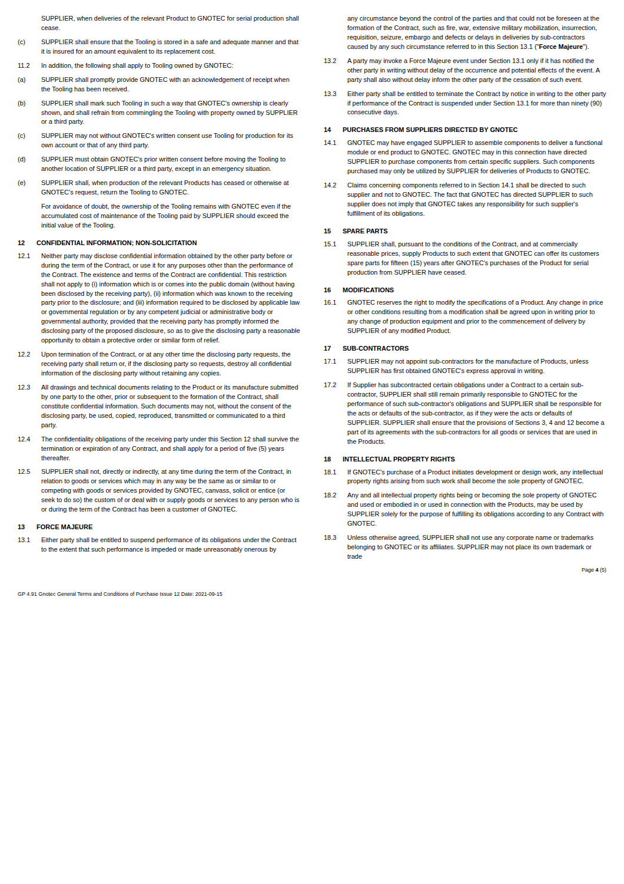SUPPLIER, when deliveries of the relevant Product to GNOTEC for serial production shall cease.
(c)
SUPPLIER shall ensure that the Tooling is stored in a safe and adequate manner and that it is insured for an amount equivalent to its replacement cost.
11.2
In addition, the following shall apply to Tooling owned by GNOTEC:
(a)
SUPPLIER shall promptly provide GNOTEC with an acknowledgement of receipt when the Tooling has been received.
(b)
SUPPLIER shall mark such Tooling in such a way that GNOTEC's ownership is clearly shown, and shall refrain from commingling the Tooling with property owned by SUPPLIER or a third party.
(c)
SUPPLIER may not without GNOTEC's written consent use Tooling for production for its own account or that of any third party.
(d)
SUPPLIER must obtain GNOTEC's prior written consent before moving the Tooling to another location of SUPPLIER or a third party, except in an emergency situation.
(e)
SUPPLIER shall, when production of the relevant Products has ceased or otherwise at GNOTEC's request, return the Tooling to GNOTEC.
For avoidance of doubt, the ownership of the Tooling remains with GNOTEC even if the accumulated cost of maintenance of the Tooling paid by SUPPLIER should exceed the initial value of the Tooling.
12 CONFIDENTIAL INFORMATION; NON-SOLICITATION
12.1
Neither party may disclose confidential information obtained by the other party before or during the term of the Contract, or use it for any purposes other than the performance of the Contract. The existence and terms of the Contract are confidential. This restriction shall not apply to (i) information which is or comes into the public domain (without having been disclosed by the receiving party), (ii) information which was known to the receiving party prior to the disclosure; and (iii) information required to be disclosed by applicable law or governmental regulation or by any competent judicial or administrative body or governmental authority, provided that the receiving party has promptly informed the disclosing party of the proposed disclosure, so as to give the disclosing party a reasonable opportunity to obtain a protective order or similar form of relief.
12.2
Upon termination of the Contract, or at any other time the disclosing party requests, the receiving party shall return or, if the disclosing party so requests, destroy all confidential information of the disclosing party without retaining any copies.
12.3
All drawings and technical documents relating to the Product or its manufacture submitted by one party to the other, prior or subsequent to the formation of the Contract, shall constitute confidential information. Such documents may not, without the consent of the disclosing party, be used, copied, reproduced, transmitted or communicated to a third party.
12.4
The confidentiality obligations of the receiving party under this Section 12 shall survive the termination or expiration of any Contract, and shall apply for a period of five (5) years thereafter.
12.5
SUPPLIER shall not, directly or indirectly, at any time during the term of the Contract, in relation to goods or services which may in any way be the same as or similar to or competing with goods or services provided by GNOTEC, canvass, solicit or entice (or seek to do so) the custom of or deal with or supply goods or services to any person who is or during the term of the Contract has been a customer of GNOTEC.
13 FORCE MAJEURE
13.1
Either party shall be entitled to suspend performance of its obligations under the Contract to the extent that such performance is impeded or made unreasonably onerous by
any circumstance beyond the control of the parties and that could not be foreseen at the formation of the Contract, such as fire, war, extensive military mobilization, insurrection, requisition, seizure, embargo and defects or delays in deliveries by sub-contractors caused by any such circumstance referred to in this Section 13.1 ("Force Majeure").
13.2
A party may invoke a Force Majeure event under Section 13.1 only if it has notified the other party in writing without delay of the occurrence and potential effects of the event. A party shall also without delay inform the other party of the cessation of such event.
13.3
Either party shall be entitled to terminate the Contract by notice in writing to the other party if performance of the Contract is suspended under Section 13.1 for more than ninety (90) consecutive days.
14 PURCHASES FROM SUPPLIERS DIRECTED BY GNOTEC
14.1
GNOTEC may have engaged SUPPLIER to assemble components to deliver a functional module or end product to GNOTEC. GNOTEC may in this connection have directed SUPPLIER to purchase components from certain specific suppliers. Such components purchased may only be utilized by SUPPLIER for deliveries of Products to GNOTEC.
14.2
Claims concerning components referred to in Section 14.1 shall be directed to such supplier and not to GNOTEC. The fact that GNOTEC has directed SUPPLIER to such supplier does not imply that GNOTEC takes any responsibility for such supplier's fulfillment of its obligations.
15 SPARE PARTS
15.1
SUPPLIER shall, pursuant to the conditions of the Contract, and at commercially reasonable prices, supply Products to such extent that GNOTEC can offer its customers spare parts for fifteen (15) years after GNOTEC's purchases of the Product for serial production from SUPPLIER have ceased.
16 MODIFICATIONS
16.1
GNOTEC reserves the right to modify the specifications of a Product. Any change in price or other conditions resulting from a modification shall be agreed upon in writing prior to any change of production equipment and prior to the commencement of delivery by SUPPLIER of any modified Product.
17 SUB-CONTRACTORS
17.1
SUPPLIER may not appoint sub-contractors for the manufacture of Products, unless SUPPLIER has first obtained GNOTEC's express approval in writing.
17.2
If Supplier has subcontracted certain obligations under a Contract to a certain sub-contractor, SUPPLIER shall still remain primarily responsible to GNOTEC for the performance of such sub-contractor's obligations and SUPPLIER shall be responsible for the acts or defaults of the sub-contractor, as if they were the acts or defaults of SUPPLIER. SUPPLIER shall ensure that the provisions of Sections 3, 4 and 12 become a part of its agreements with the sub-contractors for all goods or services that are used in the Products.
18 INTELLECTUAL PROPERTY RIGHTS
18.1
If GNOTEC's purchase of a Product initiates development or design work, any intellectual property rights arising from such work shall become the sole property of GNOTEC.
18.2
Any and all intellectual property rights being or becoming the sole property of GNOTEC and used or embodied in or used in connection with the Products, may be used by SUPPLIER solely for the purpose of fulfilling its obligations according to any Contract with GNOTEC.
18.3
Unless otherwise agreed, SUPPLIER shall not use any corporate name or trademarks belonging to GNOTEC or its affiliates. SUPPLIER may not place its own trademark or trade
Page 4 (5)
GP 4.91 Gnotec General Terms and Conditions of Purchase Issue 12 Date: 2021-09-15